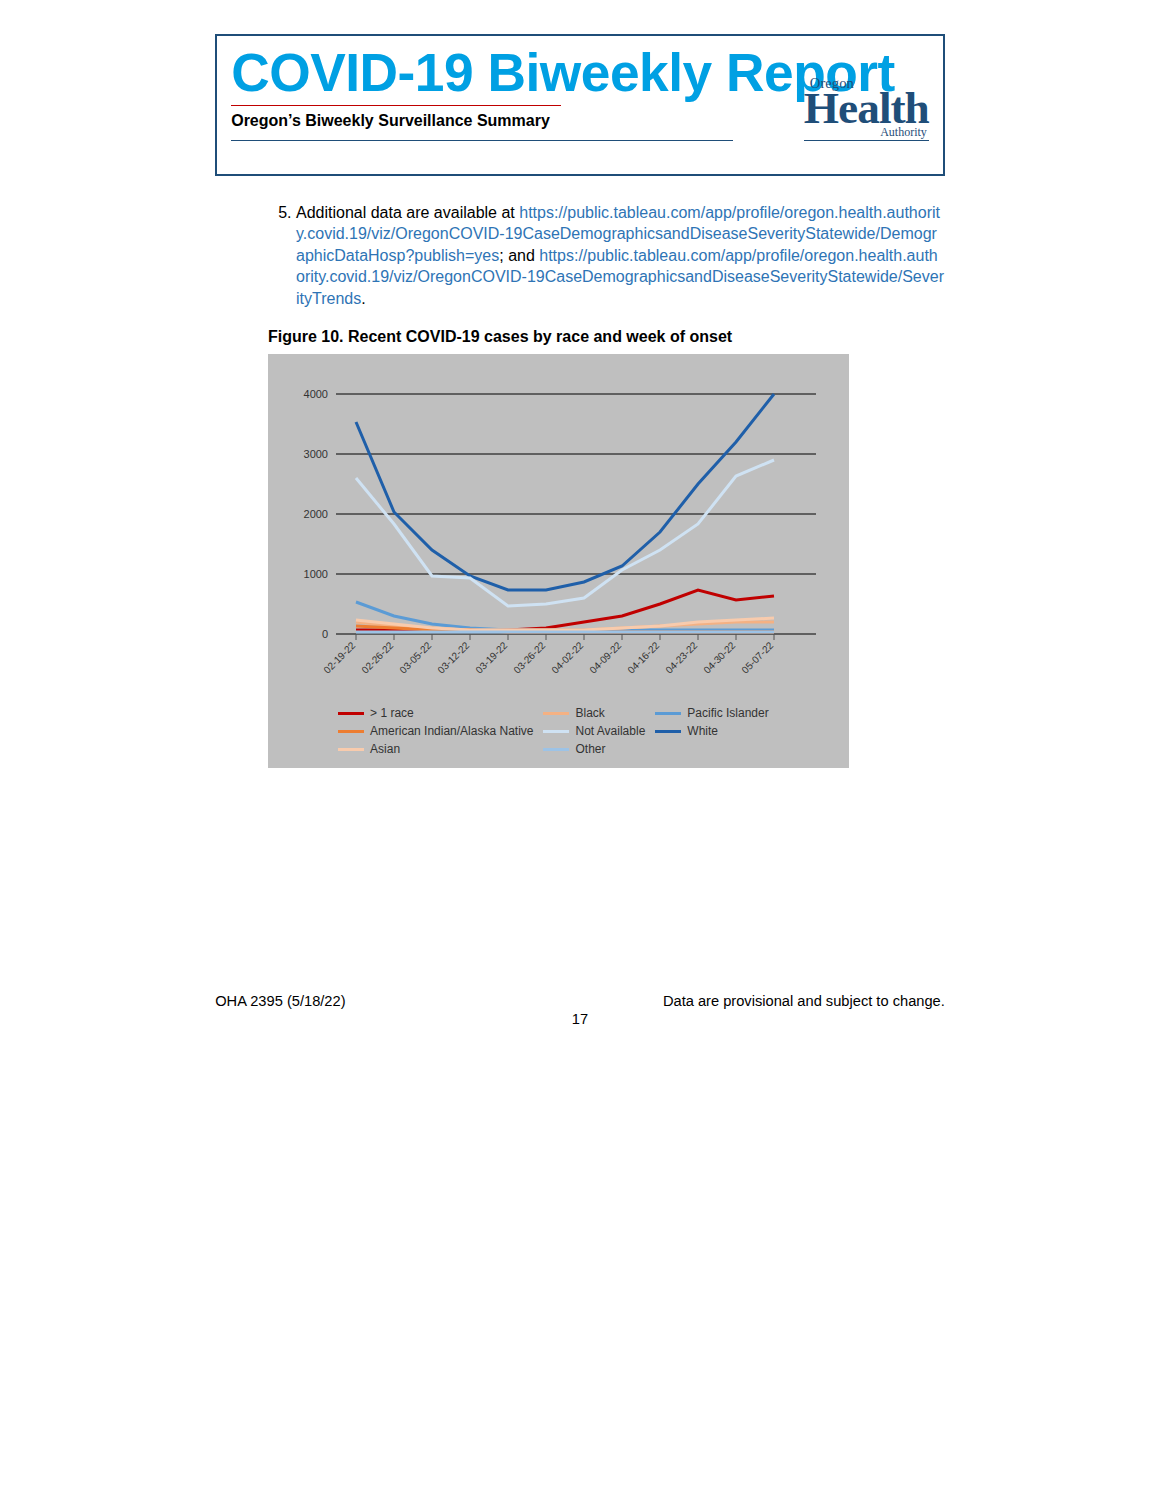COVID-19 Biweekly Report
Oregon’s Biweekly Surveillance Summary
Oregon Health Authority
Additional data are available at https://public.tableau.com/app/profile/oregon.health.authority.covid.19/viz/OregonCOVID-19CaseDemographicsandDiseaseSeverityStatewide/DemographicDataHosp?publish=yes; and https://public.tableau.com/app/profile/oregon.health.authority.covid.19/viz/OregonCOVID-19CaseDemographicsandDiseaseSeverityStatewide/SeverityTrends.
Figure 10. Recent COVID-19 cases by race and week of onset
4000 3000 2000 1000 0 02-19-22 02-26-22 03-05-22 03-12-22 03-19-22 03-26-22 04-02-22 04-09-22 04-16-22 04-23-22 04-30-22 05-07-22
| > 1 race | Black | Pacific Islander |
| American Indian/Alaska Native | Not Available | White |
| Asian | Other | |
OHA 2395 (5/18/22)
Data are provisional and subject to change.
17